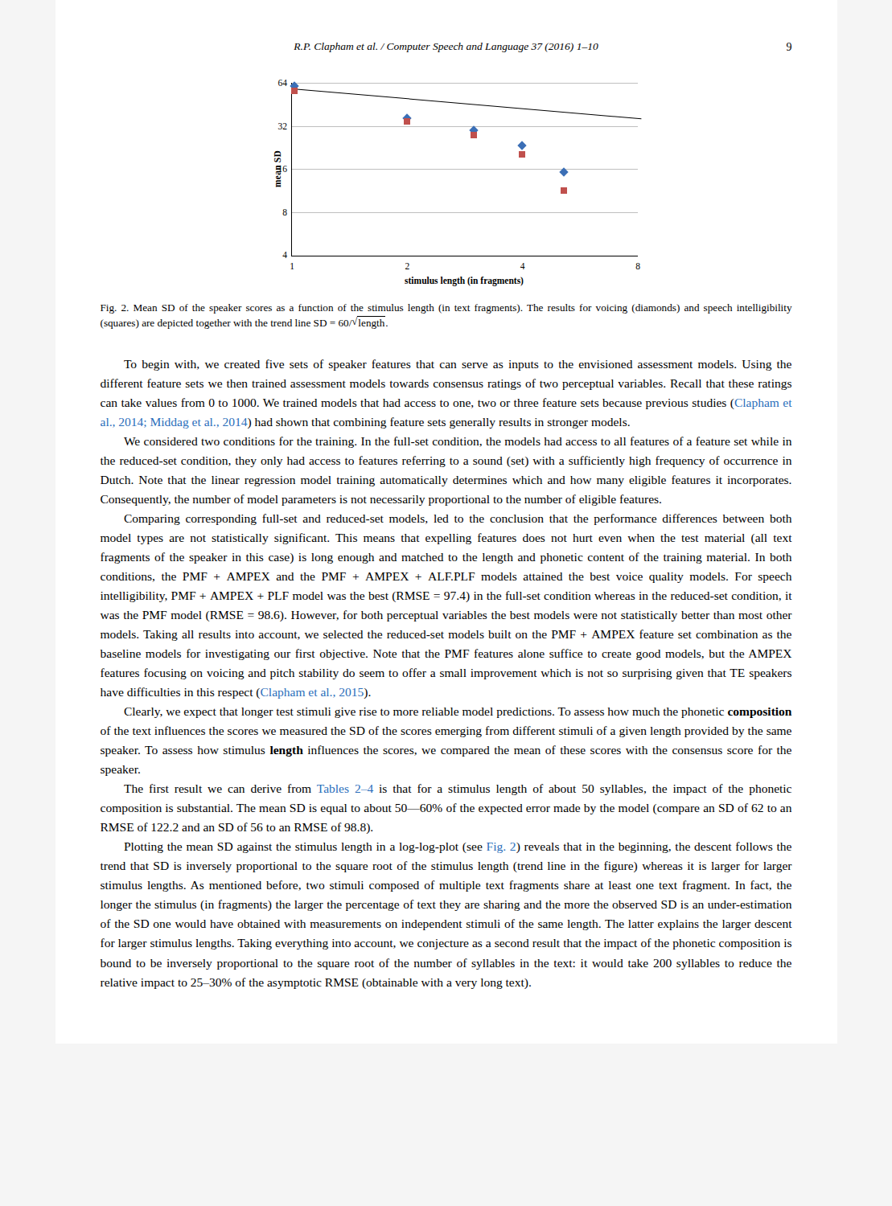R.P. Clapham et al. / Computer Speech and Language 37 (2016) 1–10 9
mean SD
64
32
16
8
4
1
2
4
8
stimulus length (in fragments)
Fig. 2. Mean SD of the speaker scores as a function of the stimulus length (in text fragments). The results for voicing (diamonds) and speech intelligibility (squares) are depicted together with the trend line SD = 60/length.
To begin with, we created five sets of speaker features that can serve as inputs to the envisioned assessment models. Using the different feature sets we then trained assessment models towards consensus ratings of two perceptual variables. Recall that these ratings can take values from 0 to 1000. We trained models that had access to one, two or three feature sets because previous studies (Clapham et al., 2014; Middag et al., 2014) had shown that combining feature sets generally results in stronger models.
We considered two conditions for the training. In the full-set condition, the models had access to all features of a feature set while in the reduced-set condition, they only had access to features referring to a sound (set) with a sufficiently high frequency of occurrence in Dutch. Note that the linear regression model training automatically determines which and how many eligible features it incorporates. Consequently, the number of model parameters is not necessarily proportional to the number of eligible features.
Comparing corresponding full-set and reduced-set models, led to the conclusion that the performance differences between both model types are not statistically significant. This means that expelling features does not hurt even when the test material (all text fragments of the speaker in this case) is long enough and matched to the length and phonetic content of the training material. In both conditions, the PMF + AMPEX and the PMF + AMPEX + ALF.PLF models attained the best voice quality models. For speech intelligibility, PMF + AMPEX + PLF model was the best (RMSE = 97.4) in the full-set condition whereas in the reduced-set condition, it was the PMF model (RMSE = 98.6). However, for both perceptual variables the best models were not statistically better than most other models. Taking all results into account, we selected the reduced-set models built on the PMF + AMPEX feature set combination as the baseline models for investigating our first objective. Note that the PMF features alone suffice to create good models, but the AMPEX features focusing on voicing and pitch stability do seem to offer a small improvement which is not so surprising given that TE speakers have difficulties in this respect (Clapham et al., 2015).
Clearly, we expect that longer test stimuli give rise to more reliable model predictions. To assess how much the phonetic composition of the text influences the scores we measured the SD of the scores emerging from different stimuli of a given length provided by the same speaker. To assess how stimulus length influences the scores, we compared the mean of these scores with the consensus score for the speaker.
The first result we can derive from Tables 2–4 is that for a stimulus length of about 50 syllables, the impact of the phonetic composition is substantial. The mean SD is equal to about 50—60% of the expected error made by the model (compare an SD of 62 to an RMSE of 122.2 and an SD of 56 to an RMSE of 98.8).
Plotting the mean SD against the stimulus length in a log-log-plot (see Fig. 2) reveals that in the beginning, the descent follows the trend that SD is inversely proportional to the square root of the stimulus length (trend line in the figure) whereas it is larger for larger stimulus lengths. As mentioned before, two stimuli composed of multiple text fragments share at least one text fragment. In fact, the longer the stimulus (in fragments) the larger the percentage of text they are sharing and the more the observed SD is an under-estimation of the SD one would have obtained with measurements on independent stimuli of the same length. The latter explains the larger descent for larger stimulus lengths. Taking everything into account, we conjecture as a second result that the impact of the phonetic composition is bound to be inversely proportional to the square root of the number of syllables in the text: it would take 200 syllables to reduce the relative impact to 25–30% of the asymptotic RMSE (obtainable with a very long text).